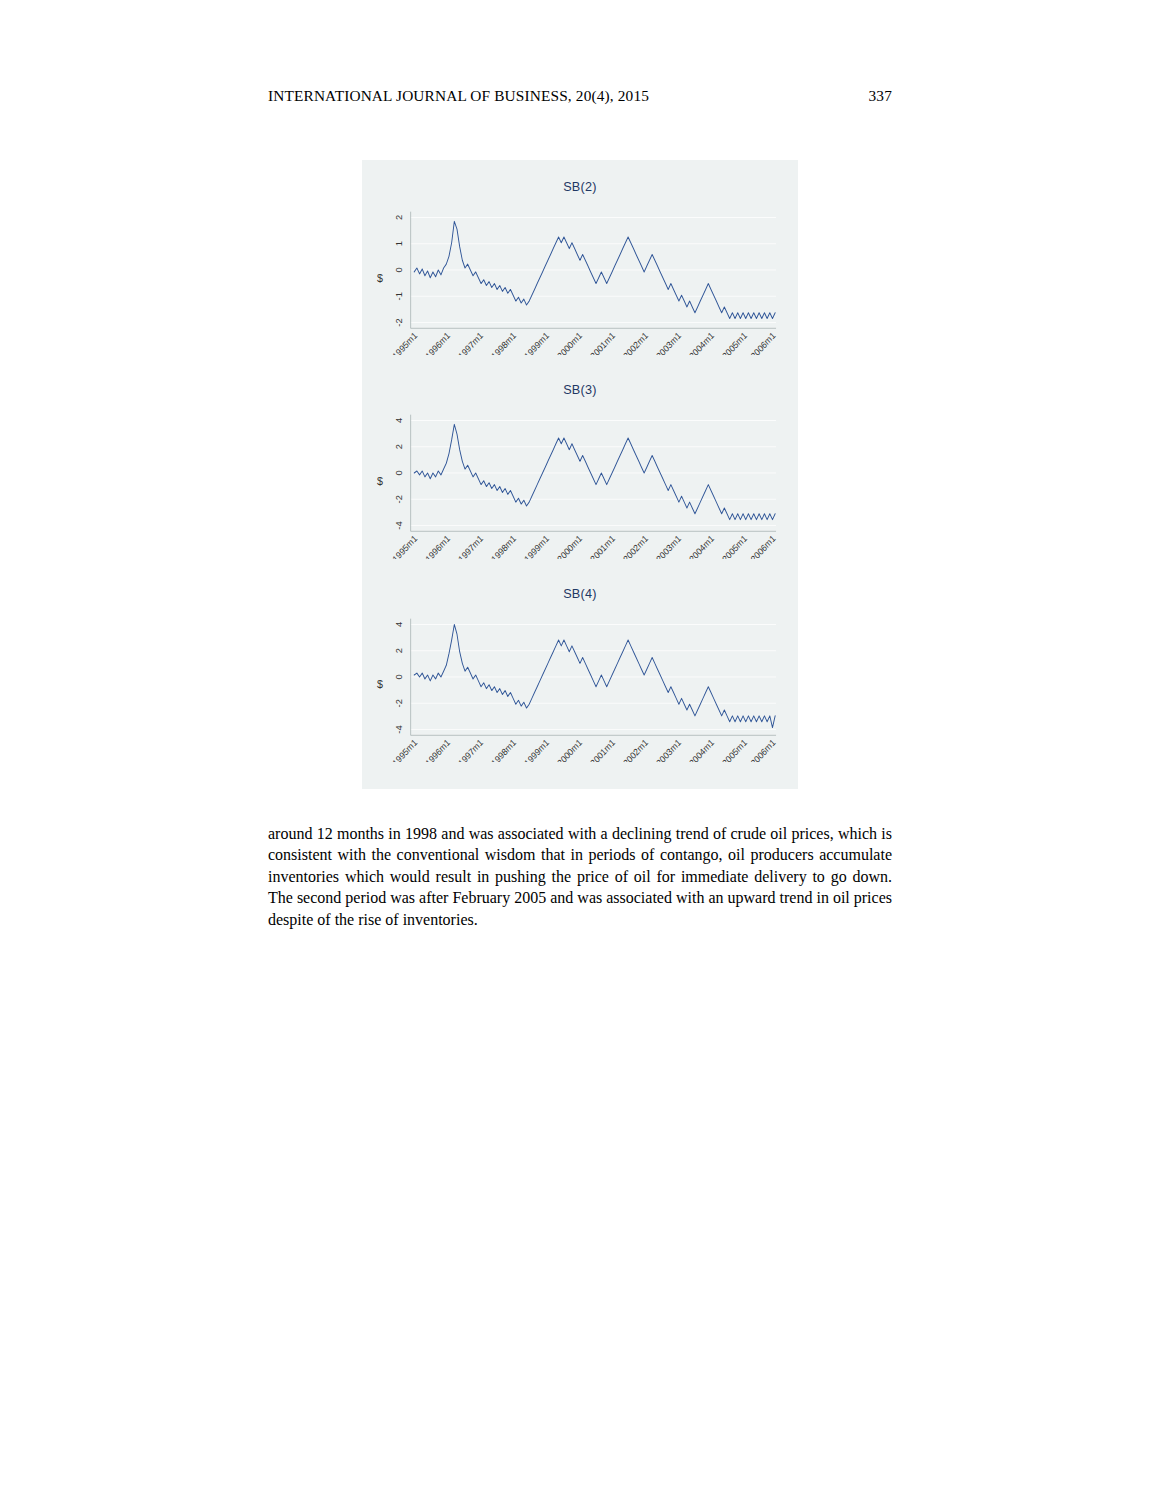International Journal of Business, 20(4), 2015 337
SB(2)
$ 2 1 0 -1 -2 1995m1 1996m1 1997m1 1998m1 1999m1 2000m1 2001m1 2002m1 2003m1 2004m1 2005m1 2006m1
SB(3)
$ 4 2 0 -2 -4 1995m1 1996m1 1997m1 1998m1 1999m1 2000m1 2001m1 2002m1 2003m1 2004m1 2005m1 2006m1
SB(4)
$ 4 2 0 -2 -4 1995m1 1996m1 1997m1 1998m1 1999m1 2000m1 2001m1 2002m1 2003m1 2004m1 2005m1 2006m1
around 12 months in 1998 and was associated with a declining trend of crude oil prices, which is consistent with the conventional wisdom that in periods of contango, oil producers accumulate inventories which would result in pushing the price of oil for immediate delivery to go down. The second period was after February 2005 and was associated with an upward trend in oil prices despite of the rise of inventories.